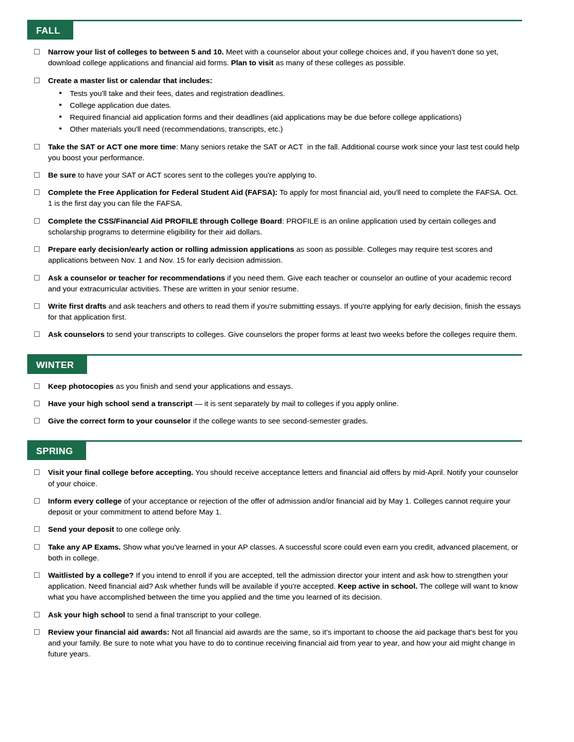FALL
Narrow your list of colleges to between 5 and 10. Meet with a counselor about your college choices and, if you haven't done so yet, download college applications and financial aid forms. Plan to visit as many of these colleges as possible.
Create a master list or calendar that includes:
Tests you'll take and their fees, dates and registration deadlines.
College application due dates.
Required financial aid application forms and their deadlines (aid applications may be due before college applications)
Other materials you'll need (recommendations, transcripts, etc.)
Take the SAT or ACT one more time: Many seniors retake the SAT or ACT in the fall. Additional course work since your last test could help you boost your performance.
Be sure to have your SAT or ACT scores sent to the colleges you're applying to.
Complete the Free Application for Federal Student Aid (FAFSA): To apply for most financial aid, you'll need to complete the FAFSA. Oct. 1 is the first day you can file the FAFSA.
Complete the CSS/Financial Aid PROFILE through College Board: PROFILE is an online application used by certain colleges and scholarship programs to determine eligibility for their aid dollars.
Prepare early decision/early action or rolling admission applications as soon as possible. Colleges may require test scores and applications between Nov. 1 and Nov. 15 for early decision admission.
Ask a counselor or teacher for recommendations if you need them. Give each teacher or counselor an outline of your academic record and your extracurricular activities. These are written in your senior resume.
Write first drafts and ask teachers and others to read them if you're submitting essays. If you're applying for early decision, finish the essays for that application first.
Ask counselors to send your transcripts to colleges. Give counselors the proper forms at least two weeks before the colleges require them.
WINTER
Keep photocopies as you finish and send your applications and essays.
Have your high school send a transcript — it is sent separately by mail to colleges if you apply online.
Give the correct form to your counselor if the college wants to see second-semester grades.
SPRING
Visit your final college before accepting. You should receive acceptance letters and financial aid offers by mid-April. Notify your counselor of your choice.
Inform every college of your acceptance or rejection of the offer of admission and/or financial aid by May 1. Colleges cannot require your deposit or your commitment to attend before May 1.
Send your deposit to one college only.
Take any AP Exams. Show what you've learned in your AP classes. A successful score could even earn you credit, advanced placement, or both in college.
Waitlisted by a college? If you intend to enroll if you are accepted, tell the admission director your intent and ask how to strengthen your application. Need financial aid? Ask whether funds will be available if you're accepted. Keep active in school. The college will want to know what you have accomplished between the time you applied and the time you learned of its decision.
Ask your high school to send a final transcript to your college.
Review your financial aid awards: Not all financial aid awards are the same, so it's important to choose the aid package that's best for you and your family. Be sure to note what you have to do to continue receiving financial aid from year to year, and how your aid might change in future years.